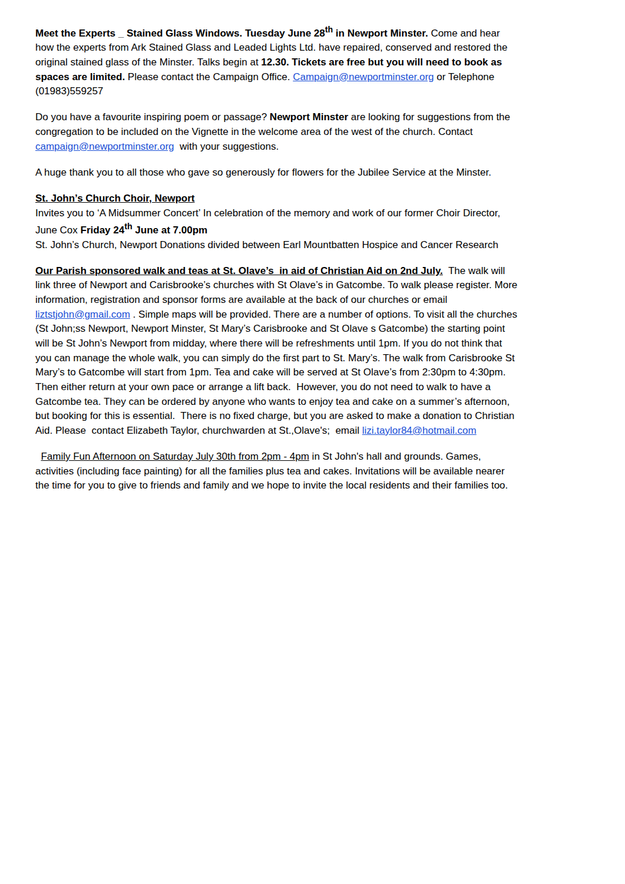Meet the Experts _ Stained Glass Windows. Tuesday June 28th in Newport Minster. Come and hear how the experts from Ark Stained Glass and Leaded Lights Ltd. have repaired, conserved and restored the original stained glass of the Minster. Talks begin at 12.30. Tickets are free but you will need to book as spaces are limited. Please contact the Campaign Office. Campaign@newportminster.org or Telephone (01983)559257
Do you have a favourite inspiring poem or passage? Newport Minster are looking for suggestions from the congregation to be included on the Vignette in the welcome area of the west of the church. Contact campaign@newportminster.org with your suggestions.
A huge thank you to all those who gave so generously for flowers for the Jubilee Service at the Minster.
St. John’s Church Choir, Newport
Invites you to ‘A Midsummer Concert’ In celebration of the memory and work of our former Choir Director, June Cox Friday 24th June at 7.00pm
St. John’s Church, Newport Donations divided between Earl Mountbatten Hospice and Cancer Research
Our Parish sponsored walk and teas at St. Olave’s in aid of Christian Aid on 2nd July. The walk will link three of Newport and Carisbrooke’s churches with St Olave’s in Gatcombe. To walk please register. More information, registration and sponsor forms are available at the back of our churches or email liztstjohn@gmail.com . Simple maps will be provided. There are a number of options. To visit all the churches (St John;ss Newport, Newport Minster, St Mary’s Carisbrooke and St Olave s Gatcombe) the starting point will be St John’s Newport from midday, where there will be refreshments until 1pm. If you do not think that you can manage the whole walk, you can simply do the first part to St. Mary’s. The walk from Carisbrooke St Mary’s to Gatcombe will start from 1pm. Tea and cake will be served at St Olave’s from 2:30pm to 4:30pm. Then either return at your own pace or arrange a lift back. However, you do not need to walk to have a Gatcombe tea. They can be ordered by anyone who wants to enjoy tea and cake on a summer’s afternoon, but booking for this is essential. There is no fixed charge, but you are asked to make a donation to Christian Aid. Please contact Elizabeth Taylor, churchwarden at St.,Olave's; email lizi.taylor84@hotmail.com
Family Fun Afternoon on Saturday July 30th from 2pm - 4pm in St John's hall and grounds. Games, activities (including face painting) for all the families plus tea and cakes. Invitations will be available nearer the time for you to give to friends and family and we hope to invite the local residents and their families too.